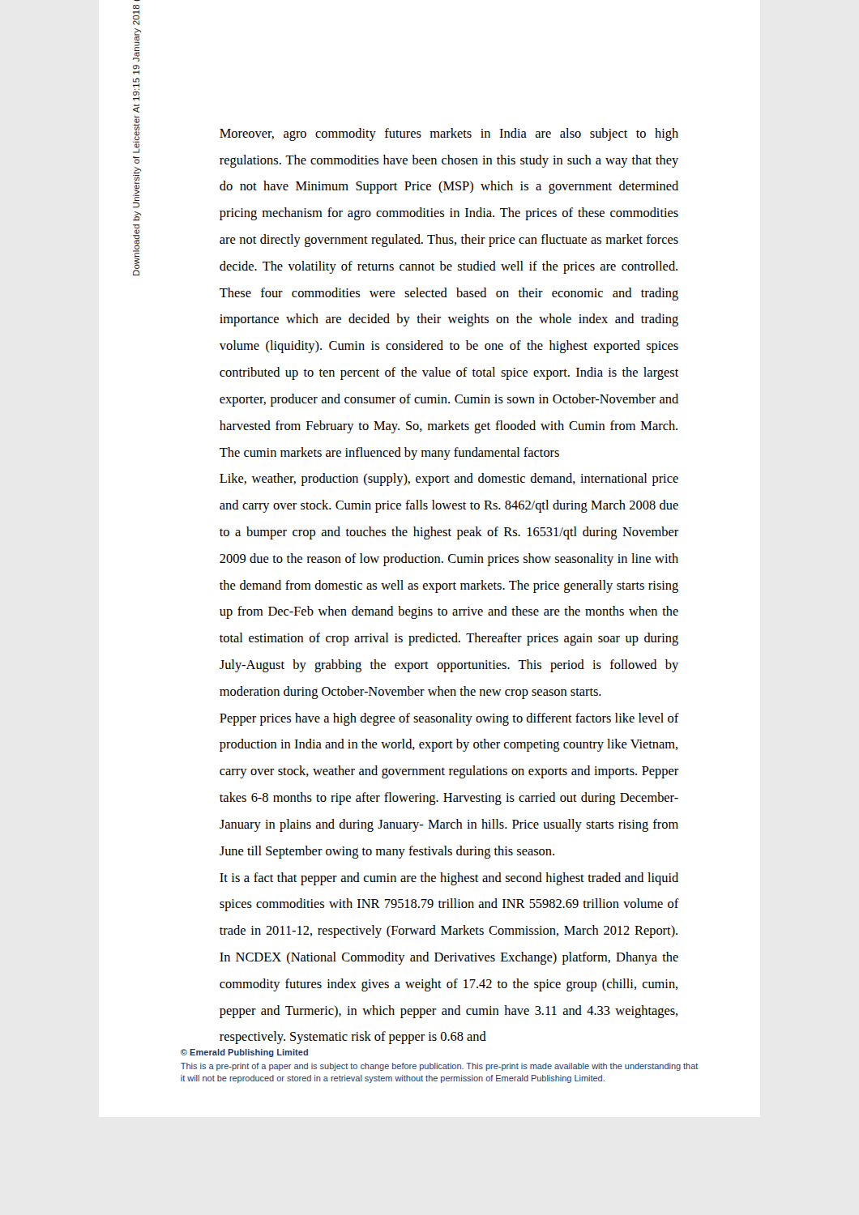Downloaded by University of Leicester At 19:15 19 January 2018 (PT)
Moreover, agro commodity futures markets in India are also subject to high regulations. The commodities have been chosen in this study in such a way that they do not have Minimum Support Price (MSP) which is a government determined pricing mechanism for agro commodities in India. The prices of these commodities are not directly government regulated. Thus, their price can fluctuate as market forces decide. The volatility of returns cannot be studied well if the prices are controlled. These four commodities were selected based on their economic and trading importance which are decided by their weights on the whole index and trading volume (liquidity). Cumin is considered to be one of the highest exported spices contributed up to ten percent of the value of total spice export. India is the largest exporter, producer and consumer of cumin. Cumin is sown in October-November and harvested from February to May. So, markets get flooded with Cumin from March. The cumin markets are influenced by many fundamental factors
Like, weather, production (supply), export and domestic demand, international price and carry over stock. Cumin price falls lowest to Rs. 8462/qtl during March 2008 due to a bumper crop and touches the highest peak of Rs. 16531/qtl during November 2009 due to the reason of low production. Cumin prices show seasonality in line with the demand from domestic as well as export markets. The price generally starts rising up from Dec-Feb when demand begins to arrive and these are the months when the total estimation of crop arrival is predicted. Thereafter prices again soar up during July-August by grabbing the export opportunities. This period is followed by moderation during October-November when the new crop season starts.
Pepper prices have a high degree of seasonality owing to different factors like level of production in India and in the world, export by other competing country like Vietnam, carry over stock, weather and government regulations on exports and imports. Pepper takes 6-8 months to ripe after flowering. Harvesting is carried out during December-January in plains and during January- March in hills. Price usually starts rising from June till September owing to many festivals during this season.
It is a fact that pepper and cumin are the highest and second highest traded and liquid spices commodities with INR 79518.79 trillion and INR 55982.69 trillion volume of trade in 2011-12, respectively (Forward Markets Commission, March 2012 Report). In NCDEX (National Commodity and Derivatives Exchange) platform, Dhanya the commodity futures index gives a weight of 17.42 to the spice group (chilli, cumin, pepper and Turmeric), in which pepper and cumin have 3.11 and 4.33 weightages, respectively. Systematic risk of pepper is 0.68 and
© Emerald Publishing Limited
This is a pre-print of a paper and is subject to change before publication. This pre-print is made available with the understanding that it will not be reproduced or stored in a retrieval system without the permission of Emerald Publishing Limited.